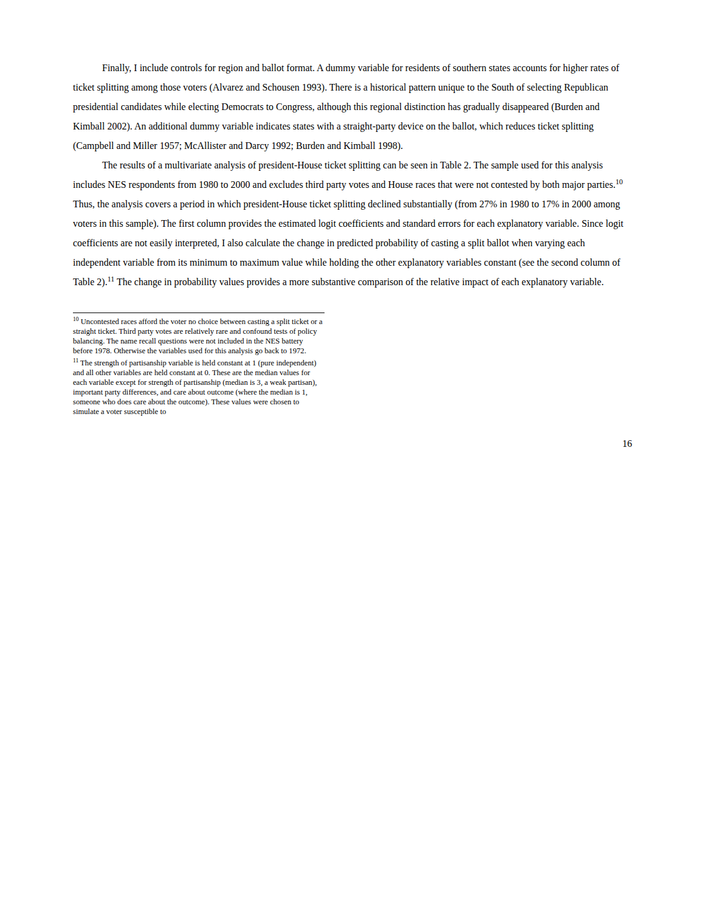Finally, I include controls for region and ballot format. A dummy variable for residents of southern states accounts for higher rates of ticket splitting among those voters (Alvarez and Schousen 1993). There is a historical pattern unique to the South of selecting Republican presidential candidates while electing Democrats to Congress, although this regional distinction has gradually disappeared (Burden and Kimball 2002). An additional dummy variable indicates states with a straight-party device on the ballot, which reduces ticket splitting (Campbell and Miller 1957; McAllister and Darcy 1992; Burden and Kimball 1998).
The results of a multivariate analysis of president-House ticket splitting can be seen in Table 2. The sample used for this analysis includes NES respondents from 1980 to 2000 and excludes third party votes and House races that were not contested by both major parties.10 Thus, the analysis covers a period in which president-House ticket splitting declined substantially (from 27% in 1980 to 17% in 2000 among voters in this sample). The first column provides the estimated logit coefficients and standard errors for each explanatory variable. Since logit coefficients are not easily interpreted, I also calculate the change in predicted probability of casting a split ballot when varying each independent variable from its minimum to maximum value while holding the other explanatory variables constant (see the second column of Table 2).11 The change in probability values provides a more substantive comparison of the relative impact of each explanatory variable.
10 Uncontested races afford the voter no choice between casting a split ticket or a straight ticket. Third party votes are relatively rare and confound tests of policy balancing. The name recall questions were not included in the NES battery before 1978. Otherwise the variables used for this analysis go back to 1972.
11 The strength of partisanship variable is held constant at 1 (pure independent) and all other variables are held constant at 0. These are the median values for each variable except for strength of partisanship (median is 3, a weak partisan), important party differences, and care about outcome (where the median is 1, someone who does care about the outcome). These values were chosen to simulate a voter susceptible to
16